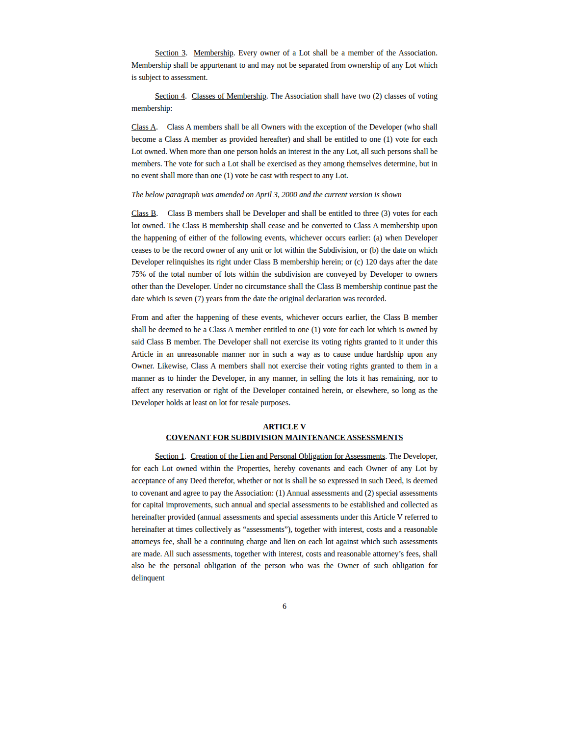Section 3. Membership. Every owner of a Lot shall be a member of the Association. Membership shall be appurtenant to and may not be separated from ownership of any Lot which is subject to assessment.
Section 4. Classes of Membership. The Association shall have two (2) classes of voting membership:
Class A. Class A members shall be all Owners with the exception of the Developer (who shall become a Class A member as provided hereafter) and shall be entitled to one (1) vote for each Lot owned. When more than one person holds an interest in the any Lot, all such persons shall be members. The vote for such a Lot shall be exercised as they among themselves determine, but in no event shall more than one (1) vote be cast with respect to any Lot.
The below paragraph was amended on April 3, 2000 and the current version is shown
Class B. Class B members shall be Developer and shall be entitled to three (3) votes for each lot owned. The Class B membership shall cease and be converted to Class A membership upon the happening of either of the following events, whichever occurs earlier: (a) when Developer ceases to be the record owner of any unit or lot within the Subdivision, or (b) the date on which Developer relinquishes its right under Class B membership herein; or (c) 120 days after the date 75% of the total number of lots within the subdivision are conveyed by Developer to owners other than the Developer. Under no circumstance shall the Class B membership continue past the date which is seven (7) years from the date the original declaration was recorded.
From and after the happening of these events, whichever occurs earlier, the Class B member shall be deemed to be a Class A member entitled to one (1) vote for each lot which is owned by said Class B member. The Developer shall not exercise its voting rights granted to it under this Article in an unreasonable manner nor in such a way as to cause undue hardship upon any Owner. Likewise, Class A members shall not exercise their voting rights granted to them in a manner as to hinder the Developer, in any manner, in selling the lots it has remaining, nor to affect any reservation or right of the Developer contained herein, or elsewhere, so long as the Developer holds at least on lot for resale purposes.
ARTICLE V COVENANT FOR SUBDIVISION MAINTENANCE ASSESSMENTS
Section 1. Creation of the Lien and Personal Obligation for Assessments. The Developer, for each Lot owned within the Properties, hereby covenants and each Owner of any Lot by acceptance of any Deed therefor, whether or not is shall be so expressed in such Deed, is deemed to covenant and agree to pay the Association: (1) Annual assessments and (2) special assessments for capital improvements, such annual and special assessments to be established and collected as hereinafter provided (annual assessments and special assessments under this Article V referred to hereinafter at times collectively as “assessments”), together with interest, costs and a reasonable attorneys fee, shall be a continuing charge and lien on each lot against which such assessments are made. All such assessments, together with interest, costs and reasonable attorney’s fees, shall also be the personal obligation of the person who was the Owner of such obligation for delinquent
6